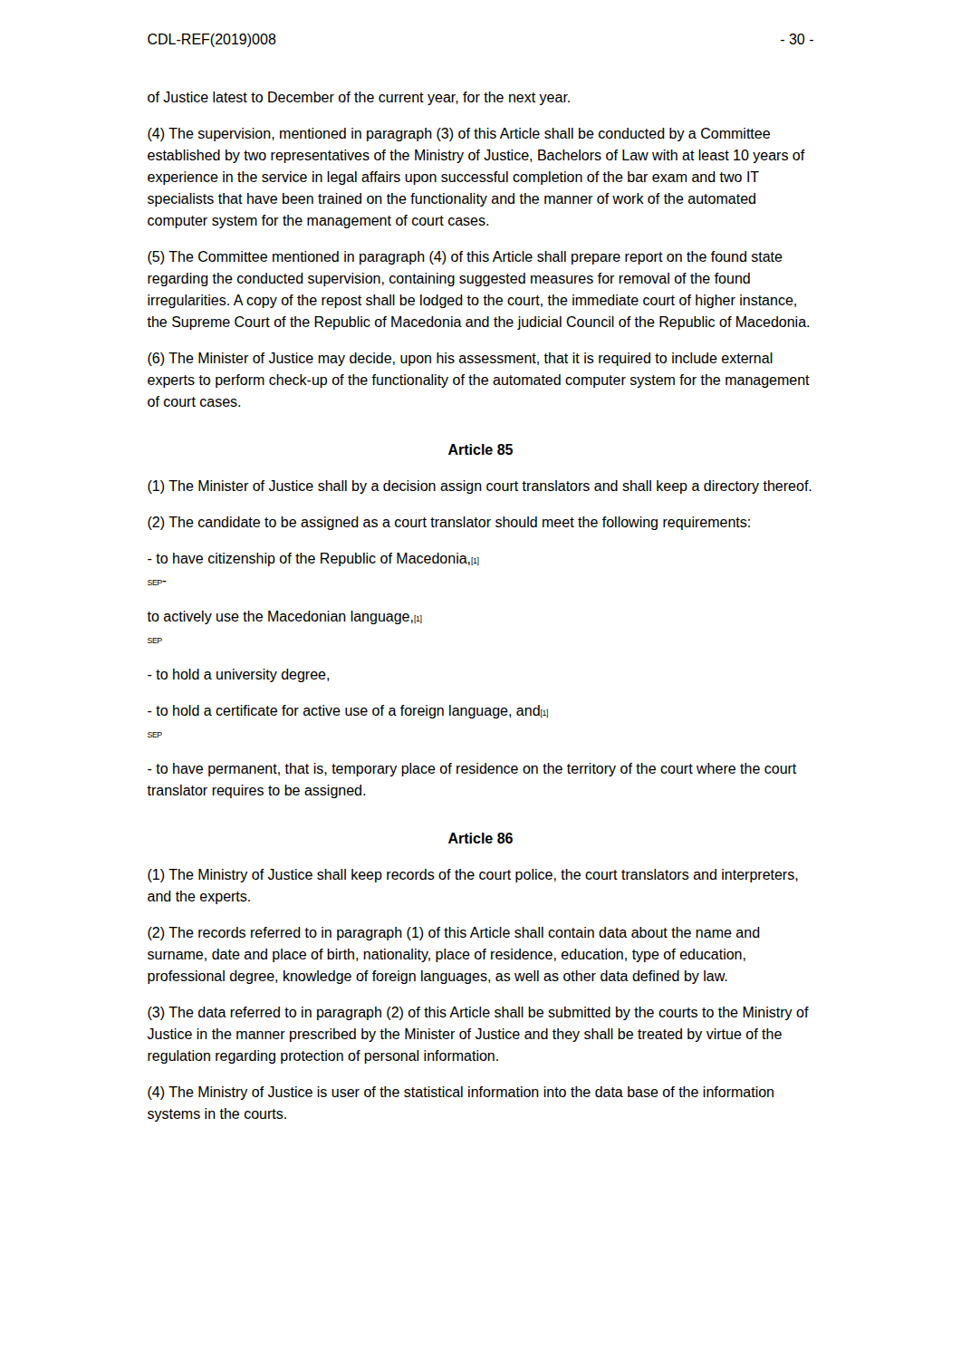CDL-REF(2019)008 - 30 -
of Justice latest to December of the current year, for the next year.
(4) The supervision, mentioned in paragraph (3) of this Article shall be conducted by a Committee established by two representatives of the Ministry of Justice, Bachelors of Law with at least 10 years of experience in the service in legal affairs upon successful completion of the bar exam and two IT specialists that have been trained on the functionality and the manner of work of the automated computer system for the management of court cases.
(5) The Committee mentioned in paragraph (4) of this Article shall prepare report on the found state regarding the conducted supervision, containing suggested measures for removal of the found irregularities. A copy of the repost shall be lodged to the court, the immediate court of higher instance, the Supreme Court of the Republic of Macedonia and the judicial Council of the Republic of Macedonia.
(6) The Minister of Justice may decide, upon his assessment, that it is required to include external experts to perform check-up of the functionality of the automated computer system for the management of court cases.
Article 85
(1) The Minister of Justice shall by a decision assign court translators and shall keep a directory thereof.
(2) The candidate to be assigned as a court translator should meet the following requirements:
- to have citizenship of the Republic of Macedonia,[1]
SEP-
to actively use the Macedonian language,[1]
SEP
- to hold a university degree,
- to hold a certificate for active use of a foreign language, and[1]
SEP
- to have permanent, that is, temporary place of residence on the territory of the court where the court translator requires to be assigned.
Article 86
(1) The Ministry of Justice shall keep records of the court police, the court translators and interpreters, and the experts.
(2) The records referred to in paragraph (1) of this Article shall contain data about the name and surname, date and place of birth, nationality, place of residence, education, type of education, professional degree, knowledge of foreign languages, as well as other data defined by law.
(3) The data referred to in paragraph (2) of this Article shall be submitted by the courts to the Ministry of Justice in the manner prescribed by the Minister of Justice and they shall be treated by virtue of the regulation regarding protection of personal information.
(4) The Ministry of Justice is user of the statistical information into the data base of the information systems in the courts.